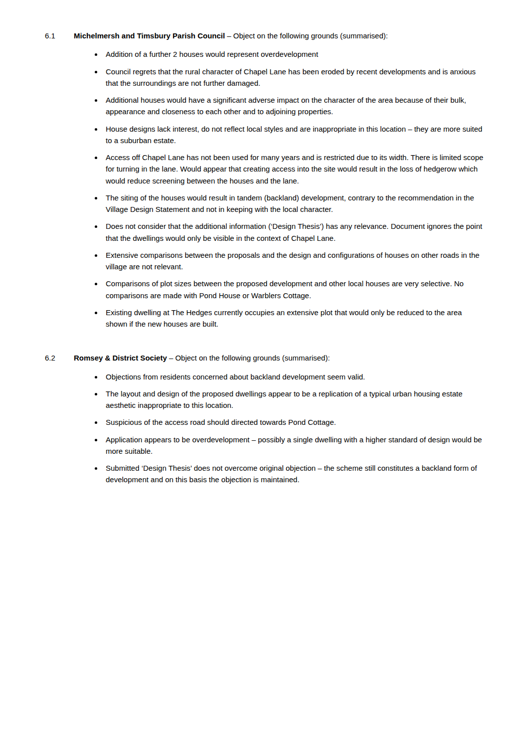6.1
Michelmersh and Timsbury Parish Council – Object on the following grounds (summarised):
Addition of a further 2 houses would represent overdevelopment
Council regrets that the rural character of Chapel Lane has been eroded by recent developments and is anxious that the surroundings are not further damaged.
Additional houses would have a significant adverse impact on the character of the area because of their bulk, appearance and closeness to each other and to adjoining properties.
House designs lack interest, do not reflect local styles and are inappropriate in this location – they are more suited to a suburban estate.
Access off Chapel Lane has not been used for many years and is restricted due to its width. There is limited scope for turning in the lane. Would appear that creating access into the site would result in the loss of hedgerow which would reduce screening between the houses and the lane.
The siting of the houses would result in tandem (backland) development, contrary to the recommendation in the Village Design Statement and not in keeping with the local character.
Does not consider that the additional information (‘Design Thesis’) has any relevance. Document ignores the point that the dwellings would only be visible in the context of Chapel Lane.
Extensive comparisons between the proposals and the design and configurations of houses on other roads in the village are not relevant.
Comparisons of plot sizes between the proposed development and other local houses are very selective. No comparisons are made with Pond House or Warblers Cottage.
Existing dwelling at The Hedges currently occupies an extensive plot that would only be reduced to the area shown if the new houses are built.
6.2
Romsey & District Society – Object on the following grounds (summarised):
Objections from residents concerned about backland development seem valid.
The layout and design of the proposed dwellings appear to be a replication of a typical urban housing estate aesthetic inappropriate to this location.
Suspicious of the access road should directed towards Pond Cottage.
Application appears to be overdevelopment – possibly a single dwelling with a higher standard of design would be more suitable.
Submitted ‘Design Thesis’ does not overcome original objection – the scheme still constitutes a backland form of development and on this basis the objection is maintained.